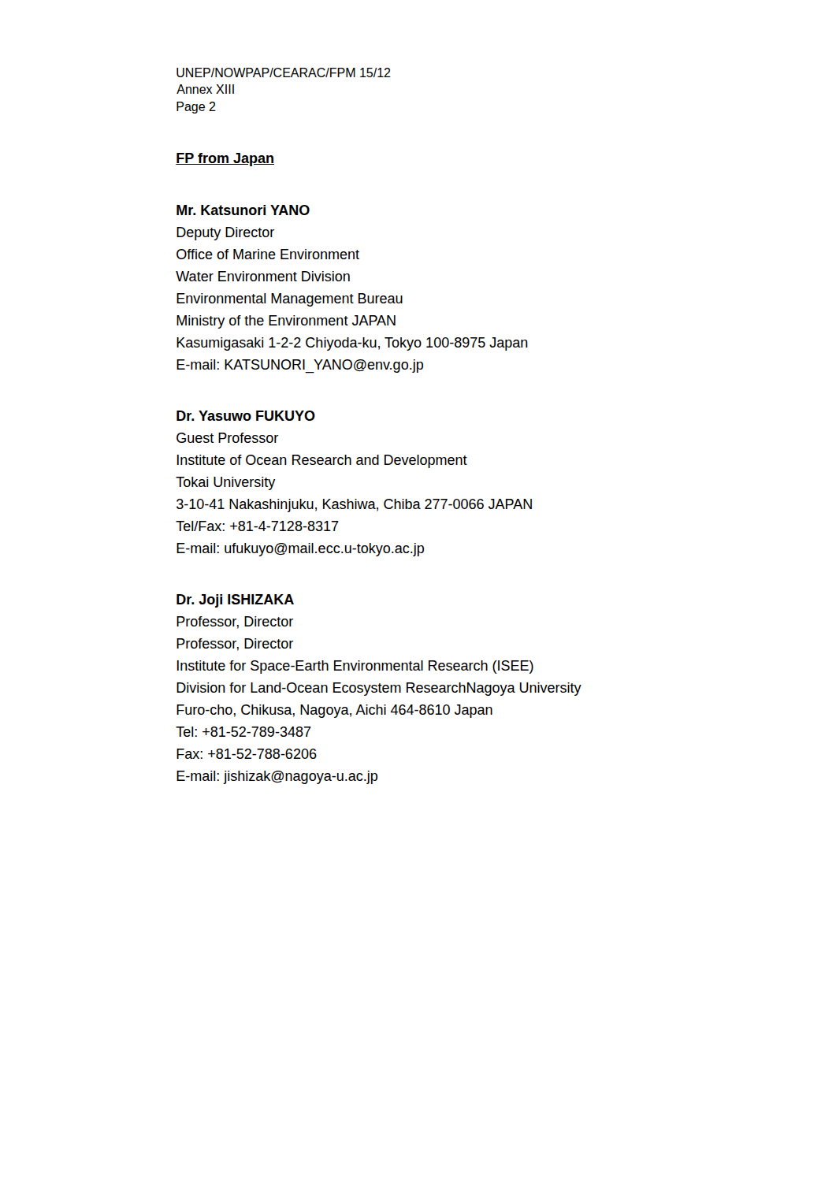UNEP/NOWPAP/CEARAC/FPM 15/12
Annex XIII
Page 2
FP from Japan
Mr. Katsunori YANO
Deputy Director
Office of Marine Environment
Water Environment Division
Environmental Management Bureau
Ministry of the Environment JAPAN
Kasumigasaki 1-2-2 Chiyoda-ku, Tokyo 100-8975 Japan
E-mail: KATSUNORI_YANO@env.go.jp
Dr. Yasuwo FUKUYO
Guest Professor
Institute of Ocean Research and Development
Tokai University
3-10-41 Nakashinjuku, Kashiwa, Chiba 277-0066 JAPAN
Tel/Fax: +81-4-7128-8317
E-mail: ufukuyo@mail.ecc.u-tokyo.ac.jp
Dr. Joji ISHIZAKA
Professor, Director
Professor, Director
Institute for Space-Earth Environmental Research (ISEE)
Division for Land-Ocean Ecosystem ResearchNagoya University
Furo-cho, Chikusa, Nagoya, Aichi 464-8610 Japan
Tel: +81-52-789-3487
Fax: +81-52-788-6206
E-mail: jishizak@nagoya-u.ac.jp